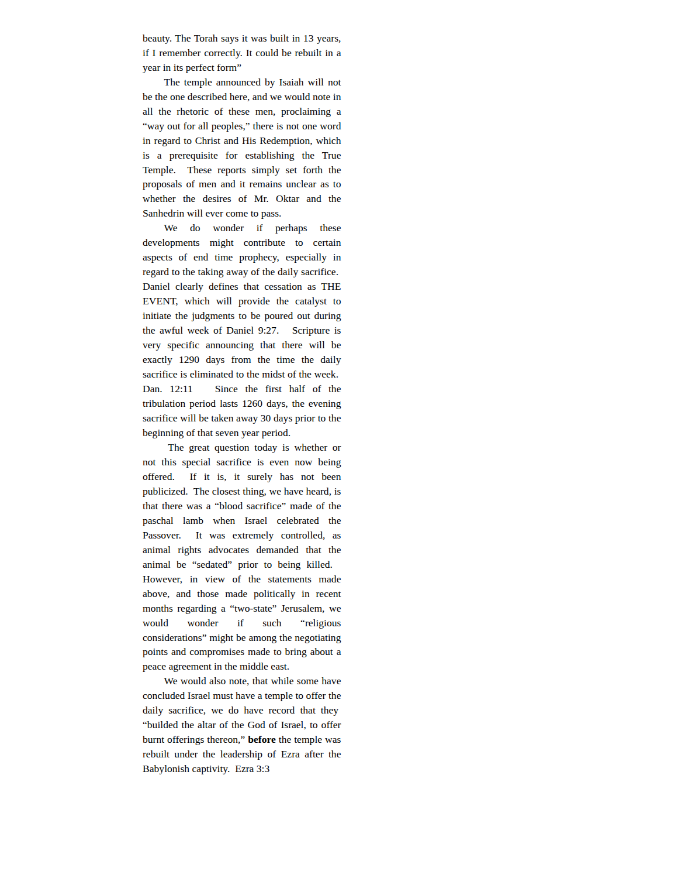beauty. The Torah says it was built in 13 years, if I remember correctly. It could be rebuilt in a year in its perfect form”
The temple announced by Isaiah will not be the one described here, and we would note in all the rhetoric of these men, proclaiming a “way out for all peoples,” there is not one word in regard to Christ and His Redemption, which is a prerequisite for establishing the True Temple. These reports simply set forth the proposals of men and it remains unclear as to whether the desires of Mr. Oktar and the Sanhedrin will ever come to pass.
We do wonder if perhaps these developments might contribute to certain aspects of end time prophecy, especially in regard to the taking away of the daily sacrifice. Daniel clearly defines that cessation as THE EVENT, which will provide the catalyst to initiate the judgments to be poured out during the awful week of Daniel 9:27. Scripture is very specific announcing that there will be exactly 1290 days from the time the daily sacrifice is eliminated to the midst of the week. Dan. 12:11 Since the first half of the tribulation period lasts 1260 days, the evening sacrifice will be taken away 30 days prior to the beginning of that seven year period.
The great question today is whether or not this special sacrifice is even now being offered. If it is, it surely has not been publicized. The closest thing, we have heard, is that there was a “blood sacrifice” made of the paschal lamb when Israel celebrated the Passover. It was extremely controlled, as animal rights advocates demanded that the animal be “sedated” prior to being killed. However, in view of the statements made above, and those made politically in recent months regarding a “two-state” Jerusalem, we would wonder if such “religious considerations” might be among the negotiating points and compromises made to bring about a peace agreement in the middle east.
We would also note, that while some have concluded Israel must have a temple to offer the daily sacrifice, we do have record that they “builded the altar of the God of Israel, to offer burnt offerings thereon,” before the temple was rebuilt under the leadership of Ezra after the Babylonish captivity. Ezra 3:3